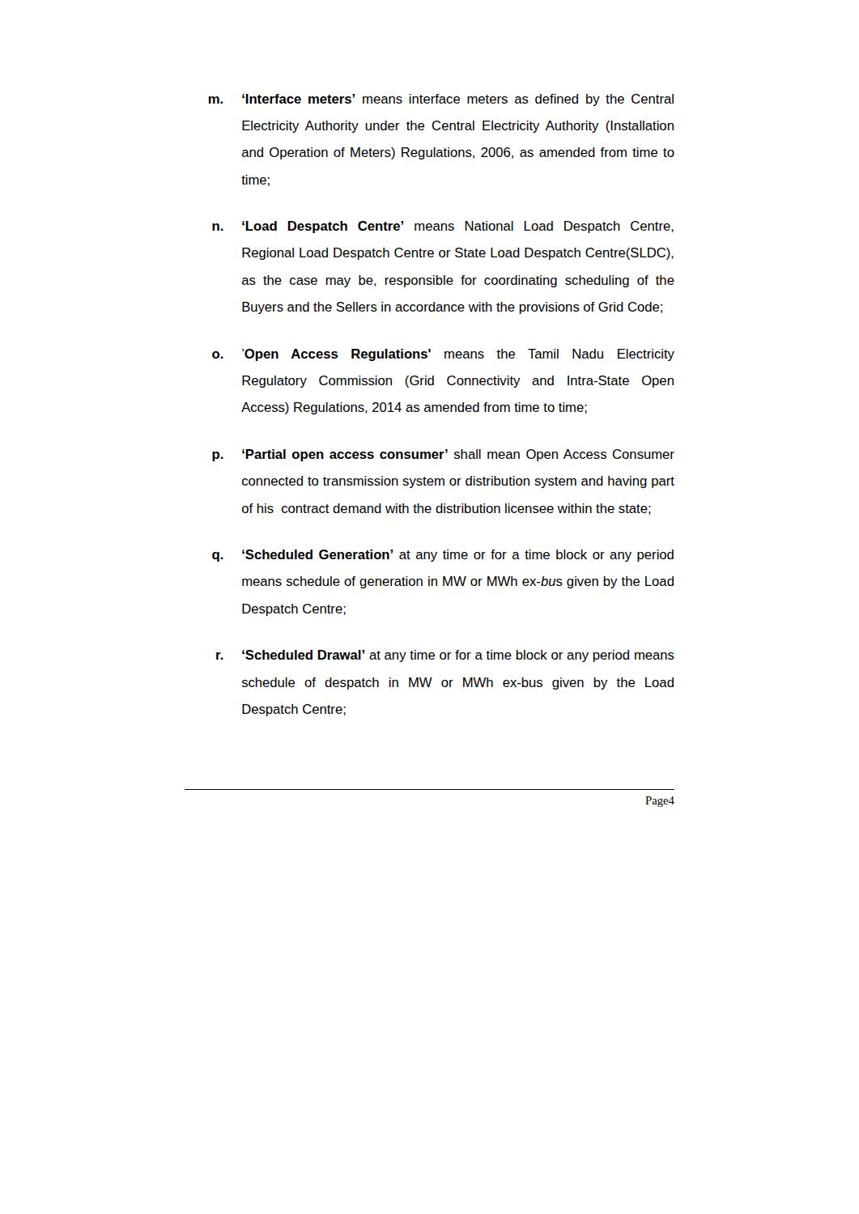‘Interface meters’ means interface meters as defined by the Central Electricity Authority under the Central Electricity Authority (Installation and Operation of Meters) Regulations, 2006, as amended from time to time;
‘Load Despatch Centre’ means National Load Despatch Centre, Regional Load Despatch Centre or State Load Despatch Centre(SLDC), as the case may be, responsible for coordinating scheduling of the Buyers and the Sellers in accordance with the provisions of Grid Code;
’Open Access Regulations' means the Tamil Nadu Electricity Regulatory Commission (Grid Connectivity and Intra-State Open Access) Regulations, 2014 as amended from time to time;
‘Partial open access consumer’ shall mean Open Access Consumer connected to transmission system or distribution system and having part of his contract demand with the distribution licensee within the state;
‘Scheduled Generation’ at any time or for a time block or any period means schedule of generation in MW or MWh ex-bus given by the Load Despatch Centre;
‘Scheduled Drawal’ at any time or for a time block or any period means schedule of despatch in MW or MWh ex-bus given by the Load Despatch Centre;
Page4